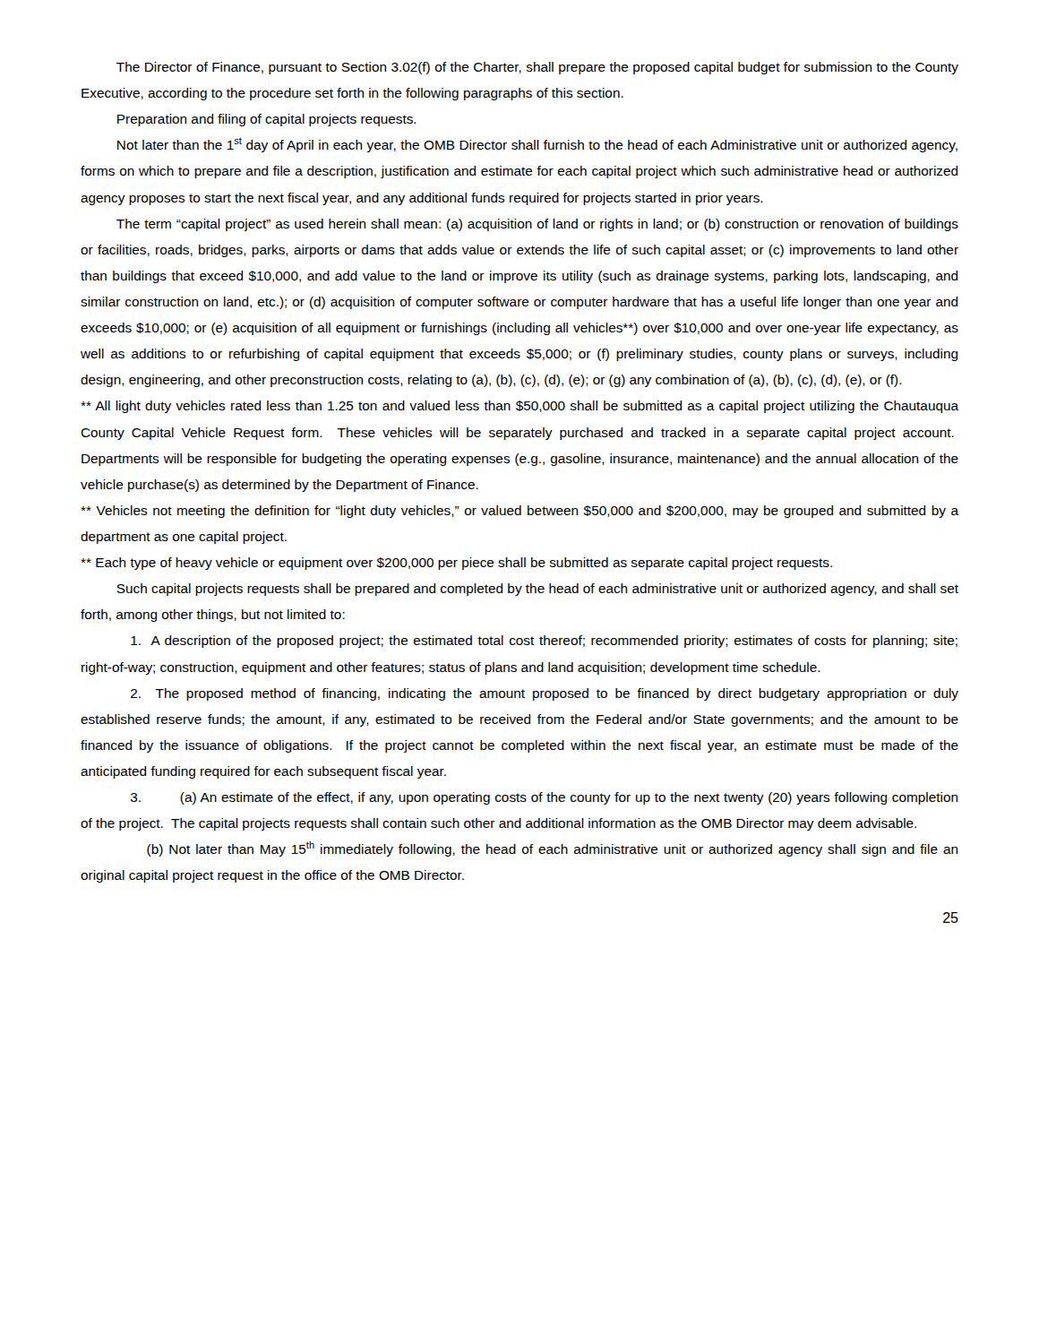The Director of Finance, pursuant to Section 3.02(f) of the Charter, shall prepare the proposed capital budget for submission to the County Executive, according to the procedure set forth in the following paragraphs of this section.
Preparation and filing of capital projects requests.
Not later than the 1st day of April in each year, the OMB Director shall furnish to the head of each Administrative unit or authorized agency, forms on which to prepare and file a description, justification and estimate for each capital project which such administrative head or authorized agency proposes to start the next fiscal year, and any additional funds required for projects started in prior years.
The term “capital project” as used herein shall mean: (a) acquisition of land or rights in land; or (b) construction or renovation of buildings or facilities, roads, bridges, parks, airports or dams that adds value or extends the life of such capital asset; or (c) improvements to land other than buildings that exceed $10,000, and add value to the land or improve its utility (such as drainage systems, parking lots, landscaping, and similar construction on land, etc.); or (d) acquisition of computer software or computer hardware that has a useful life longer than one year and exceeds $10,000; or (e) acquisition of all equipment or furnishings (including all vehicles**) over $10,000 and over one-year life expectancy, as well as additions to or refurbishing of capital equipment that exceeds $5,000; or (f) preliminary studies, county plans or surveys, including design, engineering, and other preconstruction costs, relating to (a), (b), (c), (d), (e); or (g) any combination of (a), (b), (c), (d), (e), or (f).
** All light duty vehicles rated less than 1.25 ton and valued less than $50,000 shall be submitted as a capital project utilizing the Chautauqua County Capital Vehicle Request form. These vehicles will be separately purchased and tracked in a separate capital project account. Departments will be responsible for budgeting the operating expenses (e.g., gasoline, insurance, maintenance) and the annual allocation of the vehicle purchase(s) as determined by the Department of Finance.
** Vehicles not meeting the definition for “light duty vehicles,” or valued between $50,000 and $200,000, may be grouped and submitted by a department as one capital project.
** Each type of heavy vehicle or equipment over $200,000 per piece shall be submitted as separate capital project requests.
Such capital projects requests shall be prepared and completed by the head of each administrative unit or authorized agency, and shall set forth, among other things, but not limited to:
1. A description of the proposed project; the estimated total cost thereof; recommended priority; estimates of costs for planning; site; right-of-way; construction, equipment and other features; status of plans and land acquisition; development time schedule.
2. The proposed method of financing, indicating the amount proposed to be financed by direct budgetary appropriation or duly established reserve funds; the amount, if any, estimated to be received from the Federal and/or State governments; and the amount to be financed by the issuance of obligations. If the project cannot be completed within the next fiscal year, an estimate must be made of the anticipated funding required for each subsequent fiscal year.
3. (a) An estimate of the effect, if any, upon operating costs of the county for up to the next twenty (20) years following completion of the project. The capital projects requests shall contain such other and additional information as the OMB Director may deem advisable.
(b) Not later than May 15th immediately following, the head of each administrative unit or authorized agency shall sign and file an original capital project request in the office of the OMB Director.
25